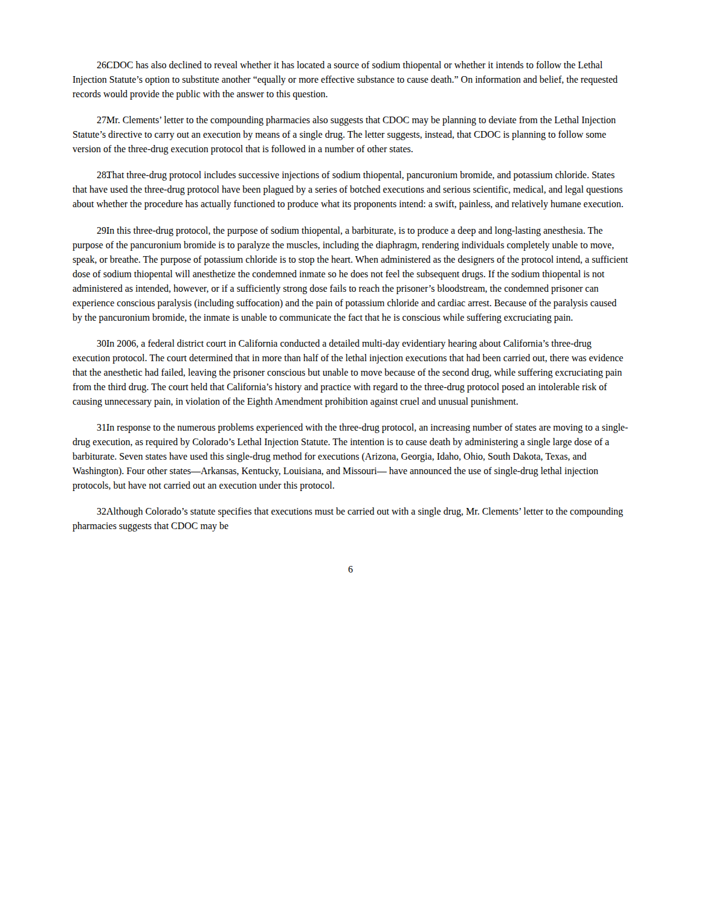26. CDOC has also declined to reveal whether it has located a source of sodium thiopental or whether it intends to follow the Lethal Injection Statute’s option to substitute another “equally or more effective substance to cause death.” On information and belief, the requested records would provide the public with the answer to this question.
27. Mr. Clements’ letter to the compounding pharmacies also suggests that CDOC may be planning to deviate from the Lethal Injection Statute’s directive to carry out an execution by means of a single drug. The letter suggests, instead, that CDOC is planning to follow some version of the three-drug execution protocol that is followed in a number of other states.
28. That three-drug protocol includes successive injections of sodium thiopental, pancuronium bromide, and potassium chloride. States that have used the three-drug protocol have been plagued by a series of botched executions and serious scientific, medical, and legal questions about whether the procedure has actually functioned to produce what its proponents intend: a swift, painless, and relatively humane execution.
29. In this three-drug protocol, the purpose of sodium thiopental, a barbiturate, is to produce a deep and long-lasting anesthesia. The purpose of the pancuronium bromide is to paralyze the muscles, including the diaphragm, rendering individuals completely unable to move, speak, or breathe. The purpose of potassium chloride is to stop the heart. When administered as the designers of the protocol intend, a sufficient dose of sodium thiopental will anesthetize the condemned inmate so he does not feel the subsequent drugs. If the sodium thiopental is not administered as intended, however, or if a sufficiently strong dose fails to reach the prisoner’s bloodstream, the condemned prisoner can experience conscious paralysis (including suffocation) and the pain of potassium chloride and cardiac arrest. Because of the paralysis caused by the pancuronium bromide, the inmate is unable to communicate the fact that he is conscious while suffering excruciating pain.
30. In 2006, a federal district court in California conducted a detailed multi-day evidentiary hearing about California’s three-drug execution protocol. The court determined that in more than half of the lethal injection executions that had been carried out, there was evidence that the anesthetic had failed, leaving the prisoner conscious but unable to move because of the second drug, while suffering excruciating pain from the third drug. The court held that California’s history and practice with regard to the three-drug protocol posed an intolerable risk of causing unnecessary pain, in violation of the Eighth Amendment prohibition against cruel and unusual punishment.
31. In response to the numerous problems experienced with the three-drug protocol, an increasing number of states are moving to a single-drug execution, as required by Colorado’s Lethal Injection Statute. The intention is to cause death by administering a single large dose of a barbiturate. Seven states have used this single-drug method for executions (Arizona, Georgia, Idaho, Ohio, South Dakota, Texas, and Washington). Four other states—Arkansas, Kentucky, Louisiana, and Missouri— have announced the use of single-drug lethal injection protocols, but have not carried out an execution under this protocol.
32. Although Colorado’s statute specifies that executions must be carried out with a single drug, Mr. Clements’ letter to the compounding pharmacies suggests that CDOC may be
6